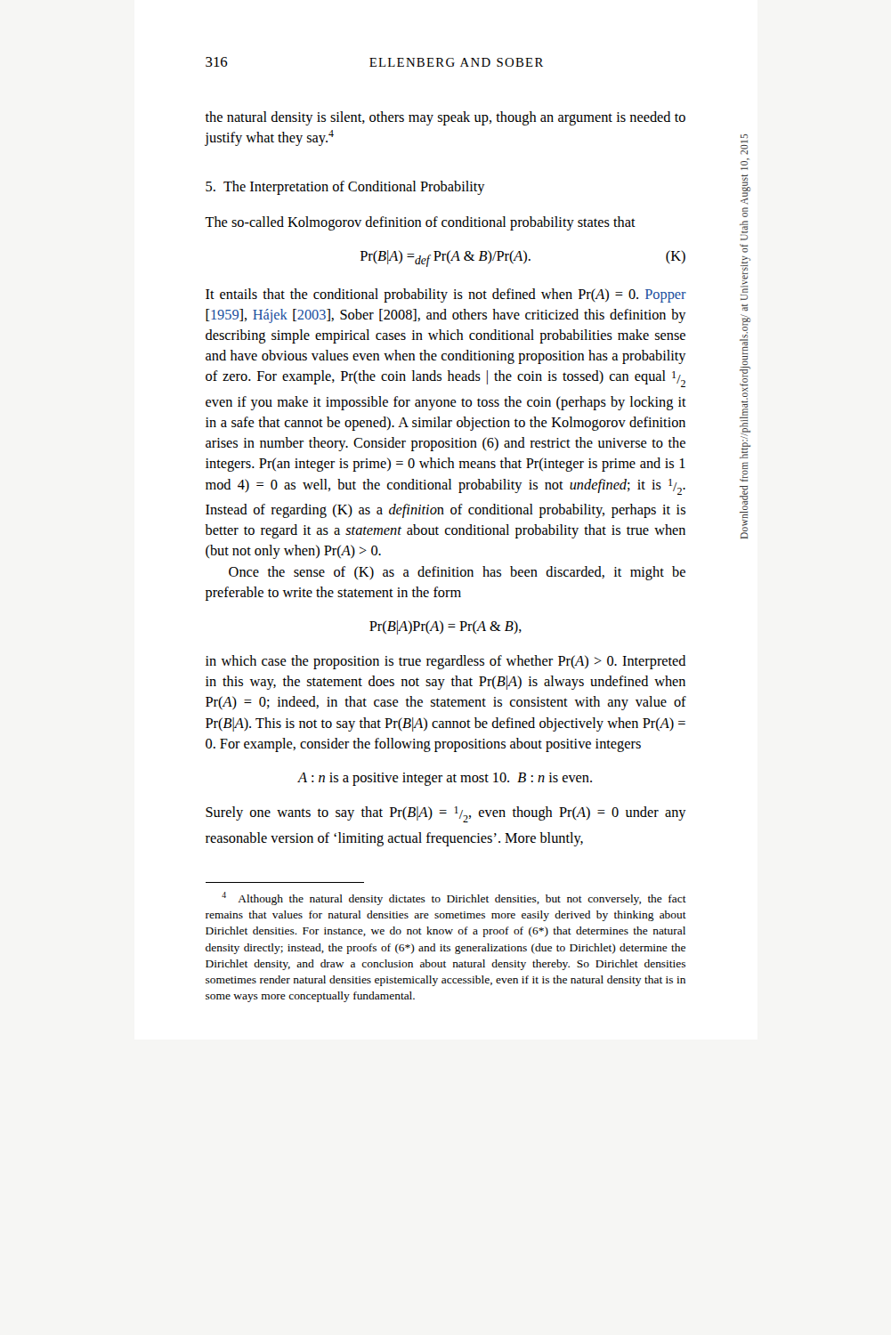Downloaded from http://philmat.oxfordjournals.org/ at University of Utah on August 10, 2015
316 ELLENBERG AND SOBER
the natural density is silent, others may speak up, though an argument is needed to justify what they say.4
5. The Interpretation of Conditional Probability
The so-called Kolmogorov definition of conditional probability states that
Pr(B|A) =def Pr(A & B)/Pr(A). (K)
It entails that the conditional probability is not defined when Pr(A) = 0. Popper [1959], Hájek [2003], Sober [2008], and others have criticized this definition by describing simple empirical cases in which conditional prob­abilities make sense and have obvious values even when the condition­ing proposition has a probability of zero. For example, Pr(the coin lands heads | the coin is tossed) can equal 1/2 even if you make it impossible for anyone to toss the coin (perhaps by locking it in a safe that cannot be opened). A similar objection to the Kolmogorov definition arises in num­ber theory. Consider proposition (6) and restrict the universe to the inte­gers. Pr(an integer is prime) = 0 which means that Pr(integer is prime and is 1 mod 4) = 0 as well, but the conditional probability is not undefined; it is 1/2. Instead of regarding (K) as a definition of conditional probability, perhaps it is better to regard it as a statement about conditional probability that is true when (but not only when) Pr(A) > 0.
Once the sense of (K) as a definition has been discarded, it might be preferable to write the statement in the form
Pr(B|A)Pr(A) = Pr(A & B),
in which case the proposition is true regardless of whether Pr(A) > 0. Interpreted in this way, the statement does not say that Pr(B|A) is always undefined when Pr(A) = 0; indeed, in that case the statement is consis­tent with any value of Pr(B|A). This is not to say that Pr(B|A) cannot be defined objectively when Pr(A) = 0. For example, consider the following propositions about positive integers
A : n is a positive integer at most 10. B : n is even.
Surely one wants to say that Pr(B|A) = 1/2, even though Pr(A) = 0 under any reasonable version of ‘limiting actual frequencies’. More bluntly,
4 Although the natural density dictates to Dirichlet densities, but not conversely, the fact remains that values for natural densities are sometimes more easily derived by thinking about Dirichlet densities. For instance, we do not know of a proof of (6*) that determines the natural density directly; instead, the proofs of (6*) and its generalizations (due to Dirich­let) determine the Dirichlet density, and draw a conclusion about natural density thereby. So Dirichlet densities sometimes render natural densities epistemically accessible, even if it is the natural density that is in some ways more conceptually fundamental.